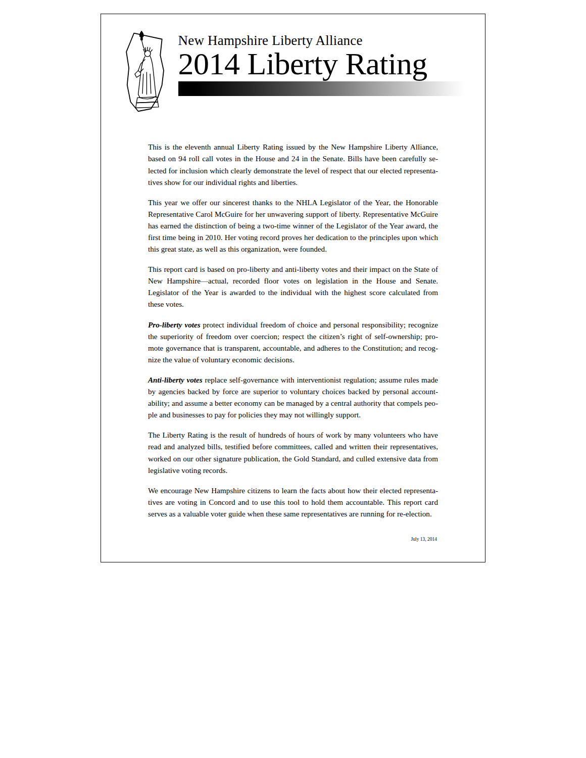New Hampshire Liberty Alliance
2014 Liberty Rating
This is the eleventh annual Liberty Rating issued by the New Hampshire Liberty Alliance, based on 94 roll call votes in the House and 24 in the Senate. Bills have been carefully selected for inclusion which clearly demonstrate the level of respect that our elected representatives show for our individual rights and liberties.
This year we offer our sincerest thanks to the NHLA Legislator of the Year, the Honorable Representative Carol McGuire for her unwavering support of liberty. Representative McGuire has earned the distinction of being a two-time winner of the Legislator of the Year award, the first time being in 2010. Her voting record proves her dedication to the principles upon which this great state, as well as this organization, were founded.
This report card is based on pro-liberty and anti-liberty votes and their impact on the State of New Hampshire—actual, recorded floor votes on legislation in the House and Senate. Legislator of the Year is awarded to the individual with the highest score calculated from these votes.
Pro-liberty votes protect individual freedom of choice and personal responsibility; recognize the superiority of freedom over coercion; respect the citizen’s right of self-ownership; promote governance that is transparent, accountable, and adheres to the Constitution; and recognize the value of voluntary economic decisions.
Anti-liberty votes replace self-governance with interventionist regulation; assume rules made by agencies backed by force are superior to voluntary choices backed by personal accountability; and assume a better economy can be managed by a central authority that compels people and businesses to pay for policies they may not willingly support.
The Liberty Rating is the result of hundreds of hours of work by many volunteers who have read and analyzed bills, testified before committees, called and written their representatives, worked on our other signature publication, the Gold Standard, and culled extensive data from legislative voting records.
We encourage New Hampshire citizens to learn the facts about how their elected representatives are voting in Concord and to use this tool to hold them accountable. This report card serves as a valuable voter guide when these same representatives are running for re-election.
July 13, 2014